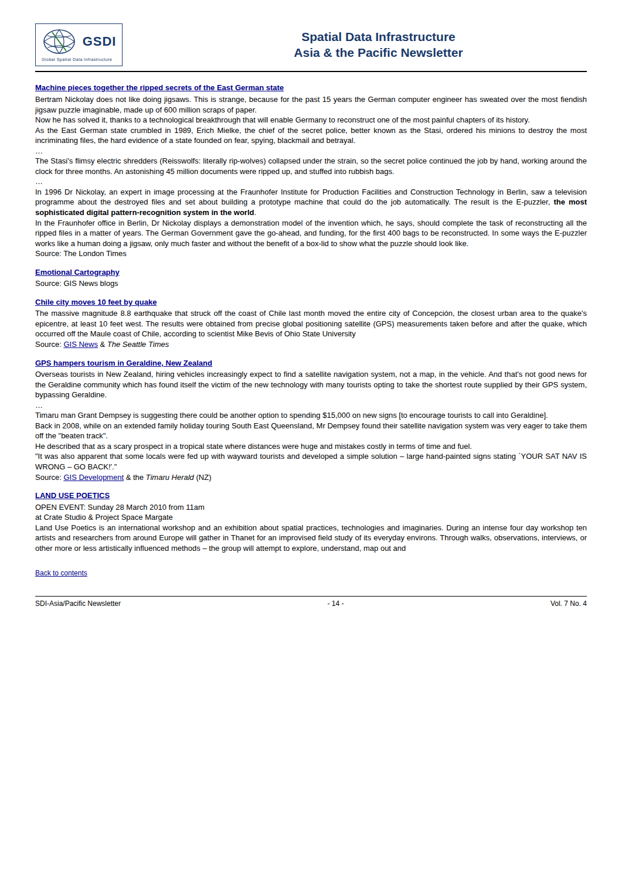GSDI
Global Spatial Data Infrastructure
Spatial Data Infrastructure
Asia & the Pacific Newsletter
Machine pieces together the ripped secrets of the East German state
Bertram Nickolay does not like doing jigsaws. This is strange, because for the past 15 years the German computer engineer has sweated over the most fiendish jigsaw puzzle imaginable, made up of 600 million scraps of paper.
Now he has solved it, thanks to a technological breakthrough that will enable Germany to reconstruct one of the most painful chapters of its history.
As the East German state crumbled in 1989, Erich Mielke, the chief of the secret police, better known as the Stasi, ordered his minions to destroy the most incriminating files, the hard evidence of a state founded on fear, spying, blackmail and betrayal.
…
The Stasi's flimsy electric shredders (Reisswolfs: literally rip-wolves) collapsed under the strain, so the secret police continued the job by hand, working around the clock for three months. An astonishing 45 million documents were ripped up, and stuffed into rubbish bags.
…
In 1996 Dr Nickolay, an expert in image processing at the Fraunhofer Institute for Production Facilities and Construction Technology in Berlin, saw a television programme about the destroyed files and set about building a prototype machine that could do the job automatically. The result is the E-puzzler, the most sophisticated digital pattern-recognition system in the world.
In the Fraunhofer office in Berlin, Dr Nickolay displays a demonstration model of the invention which, he says, should complete the task of reconstructing all the ripped files in a matter of years. The German Government gave the go-ahead, and funding, for the first 400 bags to be reconstructed. In some ways the E-puzzler works like a human doing a jigsaw, only much faster and without the benefit of a box-lid to show what the puzzle should look like.
Source: The London Times
Emotional Cartography
Source: GIS News blogs
Chile city moves 10 feet by quake
The massive magnitude 8.8 earthquake that struck off the coast of Chile last month moved the entire city of Concepción, the closest urban area to the quake's epicentre, at least 10 feet west. The results were obtained from precise global positioning satellite (GPS) measurements taken before and after the quake, which occurred off the Maule coast of Chile, according to scientist Mike Bevis of Ohio State University
Source: GIS News & The Seattle Times
GPS hampers tourism in Geraldine, New Zealand
Overseas tourists in New Zealand, hiring vehicles increasingly expect to find a satellite navigation system, not a map, in the vehicle. And that's not good news for the Geraldine community which has found itself the victim of the new technology with many tourists opting to take the shortest route supplied by their GPS system, bypassing Geraldine.
…
Timaru man Grant Dempsey is suggesting there could be another option to spending $15,000 on new signs [to encourage tourists to call into Geraldine].
Back in 2008, while on an extended family holiday touring South East Queensland, Mr Dempsey found their satellite navigation system was very eager to take them off the "beaten track".
He described that as a scary prospect in a tropical state where distances were huge and mistakes costly in terms of time and fuel.
"It was also apparent that some locals were fed up with wayward tourists and developed a simple solution – large hand-painted signs stating `YOUR SAT NAV IS WRONG – GO BACK!'."
Source: GIS Development & the Timaru Herald (NZ)
LAND USE POETICS
OPEN EVENT: Sunday 28 March 2010 from 11am
at Crate Studio & Project Space Margate
Land Use Poetics is an international workshop and an exhibition about spatial practices, technologies and imaginaries. During an intense four day workshop ten artists and researchers from around Europe will gather in Thanet for an improvised field study of its everyday environs. Through walks, observations, interviews, or other more or less artistically influenced methods – the group will attempt to explore, understand, map out and
Back to contents
SDI-Asia/Pacific Newsletter
- 14 -
Vol. 7 No. 4